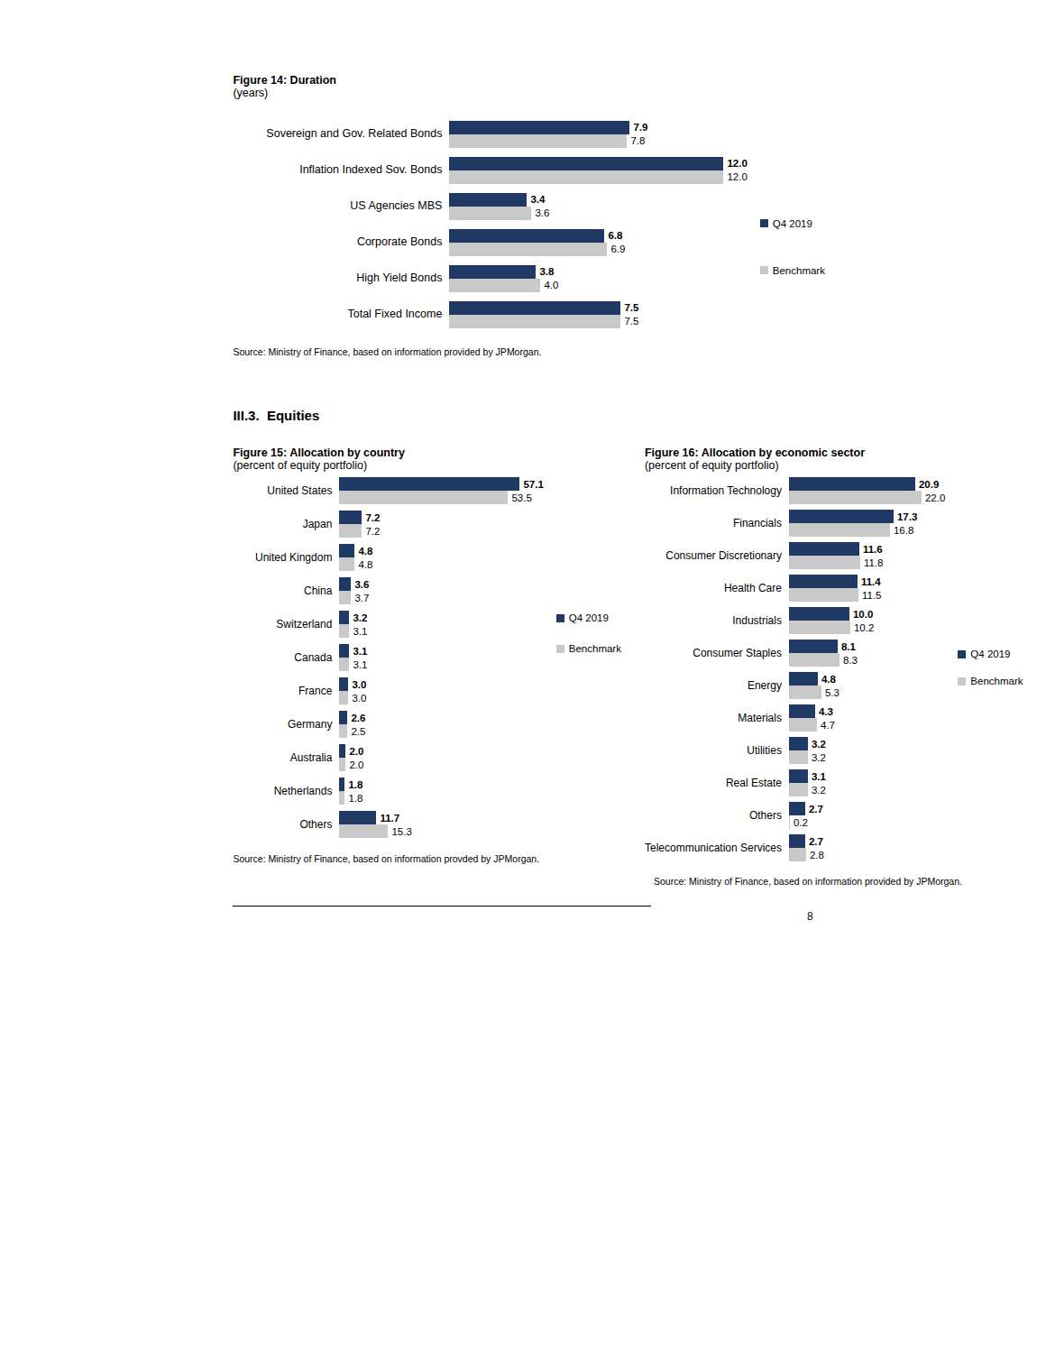Figure 14: Duration
(years)
Sovereign and Gov. Related Bonds
7.9
7.8
Inflation Indexed Sov. Bonds
12.0
12.0
US Agencies MBS
3.4
3.6
Corporate Bonds
6.8
6.9
High Yield Bonds
3.8
4.0
Total Fixed Income
7.5
7.5
Q4 2019
Benchmark
Source: Ministry of Finance, based on information provided by JPMorgan.
III.3. Equities
Figure 15: Allocation by country
(percent of equity portfolio)
United States
57.1
53.5
Japan
7.2
7.2
United Kingdom
4.8
4.8
China
3.6
3.7
Switzerland
3.2
3.1
Canada
3.1
3.1
France
3.0
3.0
Germany
2.6
2.5
Australia
2.0
2.0
Netherlands
1.8
1.8
Others
11.7
15.3
Q4 2019
Benchmark
Source: Ministry of Finance, based on information provded by JPMorgan.
Figure 16: Allocation by economic sector
(percent of equity portfolio)
Information Technology
20.9
22.0
Financials
17.3
16.8
Consumer Discretionary
11.6
11.8
Health Care
11.4
11.5
Industrials
10.0
10.2
Consumer Staples
8.1
8.3
Energy
4.8
5.3
Materials
4.3
4.7
Utilities
3.2
3.2
Real Estate
3.1
3.2
Others
2.7
0.2
Telecommunication Services
2.7
2.8
Q4 2019
Benchmark
Source: Ministry of Finance, based on information provided by JPMorgan.
8